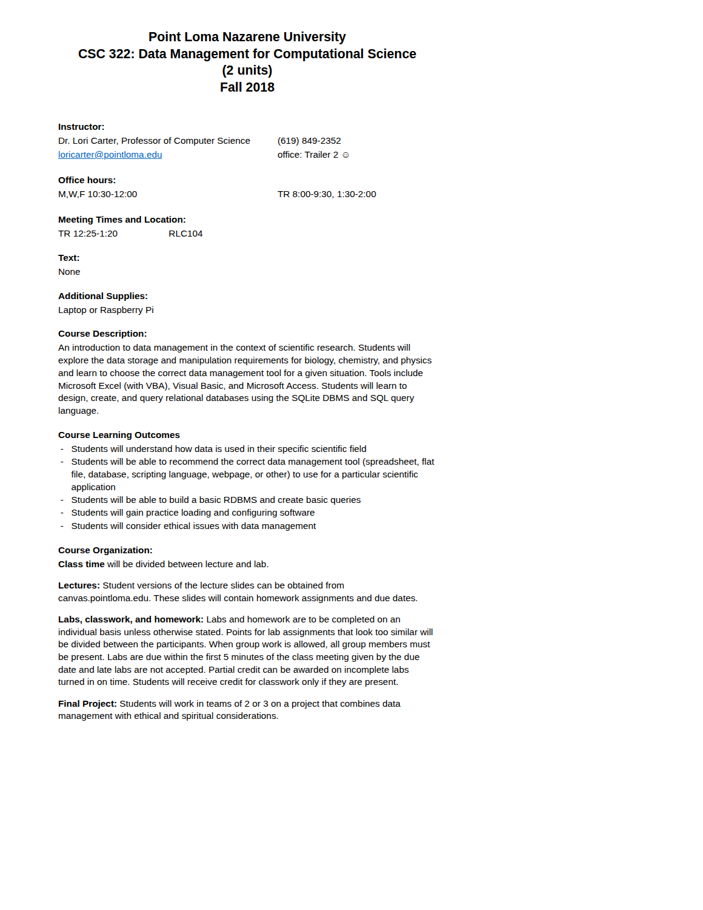Point Loma Nazarene University CSC 322: Data Management for Computational Science (2 units) Fall 2018
Instructor:
Dr. Lori Carter, Professor of Computer Science
loricarter@pointloma.edu
(619) 849-2352
office: Trailer 2 ☺
Office hours:
M,W,F 10:30-12:00
TR 8:00-9:30, 1:30-2:00
Meeting Times and Location:
TR 12:25-1:20 RLC104
Text:
None
Additional Supplies:
Laptop or Raspberry Pi
Course Description:
An introduction to data management in the context of scientific research. Students will explore the data storage and manipulation requirements for biology, chemistry, and physics and learn to choose the correct data management tool for a given situation. Tools include Microsoft Excel (with VBA), Visual Basic, and Microsoft Access. Students will learn to design, create, and query relational databases using the SQLite DBMS and SQL query language.
Course Learning Outcomes
Students will understand how data is used in their specific scientific field
Students will be able to recommend the correct data management tool (spreadsheet, flat file, database, scripting language, webpage, or other) to use for a particular scientific application
Students will be able to build a basic RDBMS and create basic queries
Students will gain practice loading and configuring software
Students will consider ethical issues with data management
Course Organization:
Class time will be divided between lecture and lab.
Lectures: Student versions of the lecture slides can be obtained from canvas.pointloma.edu. These slides will contain homework assignments and due dates.
Labs, classwork, and homework: Labs and homework are to be completed on an individual basis unless otherwise stated. Points for lab assignments that look too similar will be divided between the participants. When group work is allowed, all group members must be present. Labs are due within the first 5 minutes of the class meeting given by the due date and late labs are not accepted. Partial credit can be awarded on incomplete labs turned in on time. Students will receive credit for classwork only if they are present.
Final Project: Students will work in teams of 2 or 3 on a project that combines data management with ethical and spiritual considerations.